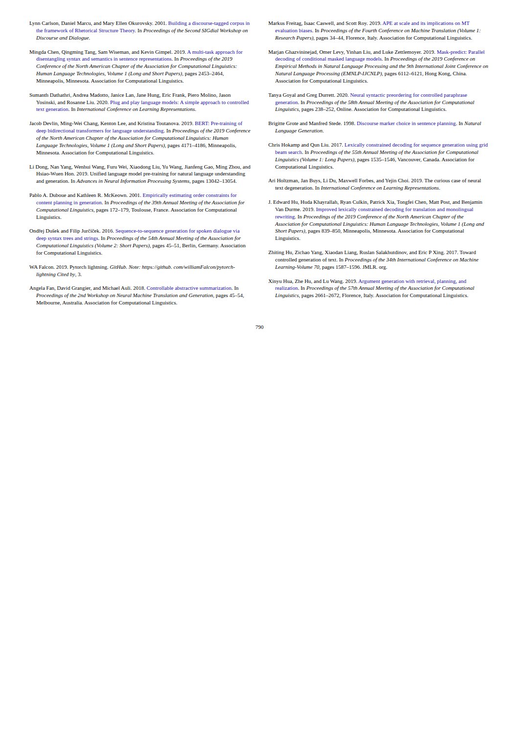Lynn Carlson, Daniel Marcu, and Mary Ellen Okurovsky. 2001. Building a discourse-tagged corpus in the framework of Rhetorical Structure Theory. In Proceedings of the Second SIGdial Workshop on Discourse and Dialogue.
Mingda Chen, Qingming Tang, Sam Wiseman, and Kevin Gimpel. 2019. A multi-task approach for disentangling syntax and semantics in sentence representations. In Proceedings of the 2019 Conference of the North American Chapter of the Association for Computational Linguistics: Human Language Technologies, Volume 1 (Long and Short Papers), pages 2453–2464, Minneapolis, Minnesota. Association for Computational Linguistics.
Sumanth Dathathri, Andrea Madotto, Janice Lan, Jane Hung, Eric Frank, Piero Molino, Jason Yosinski, and Rosanne Liu. 2020. Plug and play language models: A simple approach to controlled text generation. In International Conference on Learning Representations.
Jacob Devlin, Ming-Wei Chang, Kenton Lee, and Kristina Toutanova. 2019. BERT: Pre-training of deep bidirectional transformers for language understanding. In Proceedings of the 2019 Conference of the North American Chapter of the Association for Computational Linguistics: Human Language Technologies, Volume 1 (Long and Short Papers), pages 4171–4186, Minneapolis, Minnesota. Association for Computational Linguistics.
Li Dong, Nan Yang, Wenhui Wang, Furu Wei, Xiaodong Liu, Yu Wang, Jianfeng Gao, Ming Zhou, and Hsiao-Wuen Hon. 2019. Unified language model pre-training for natural language understanding and generation. In Advances in Neural Information Processing Systems, pages 13042–13054.
Pablo A. Duboue and Kathleen R. McKeown. 2001. Empirically estimating order constraints for content planning in generation. In Proceedings of the 39th Annual Meeting of the Association for Computational Linguistics, pages 172–179, Toulouse, France. Association for Computational Linguistics.
Ondřej Dušek and Filip Jurčíček. 2016. Sequence-to-sequence generation for spoken dialogue via deep syntax trees and strings. In Proceedings of the 54th Annual Meeting of the Association for Computational Linguistics (Volume 2: Short Papers), pages 45–51, Berlin, Germany. Association for Computational Linguistics.
WA Falcon. 2019. Pytorch lightning. GitHub. Note: https://github. com/williamFalcon/pytorch-lightning Cited by, 3.
Angela Fan, David Grangier, and Michael Auli. 2018. Controllable abstractive summarization. In Proceedings of the 2nd Workshop on Neural Machine Translation and Generation, pages 45–54, Melbourne, Australia. Association for Computational Linguistics.
Markus Freitag, Isaac Caswell, and Scott Roy. 2019. APE at scale and its implications on MT evaluation biases. In Proceedings of the Fourth Conference on Machine Translation (Volume 1: Research Papers), pages 34–44, Florence, Italy. Association for Computational Linguistics.
Marjan Ghazvininejad, Omer Levy, Yinhan Liu, and Luke Zettlemoyer. 2019. Mask-predict: Parallel decoding of conditional masked language models. In Proceedings of the 2019 Conference on Empirical Methods in Natural Language Processing and the 9th International Joint Conference on Natural Language Processing (EMNLP-IJCNLP), pages 6112–6121, Hong Kong, China. Association for Computational Linguistics.
Tanya Goyal and Greg Durrett. 2020. Neural syntactic preordering for controlled paraphrase generation. In Proceedings of the 58th Annual Meeting of the Association for Computational Linguistics, pages 238–252, Online. Association for Computational Linguistics.
Brigitte Grote and Manfred Stede. 1998. Discourse marker choice in sentence planning. In Natural Language Generation.
Chris Hokamp and Qun Liu. 2017. Lexically constrained decoding for sequence generation using grid beam search. In Proceedings of the 55th Annual Meeting of the Association for Computational Linguistics (Volume 1: Long Papers), pages 1535–1546, Vancouver, Canada. Association for Computational Linguistics.
Ari Holtzman, Jan Buys, Li Du, Maxwell Forbes, and Yejin Choi. 2019. The curious case of neural text degeneration. In International Conference on Learning Representations.
J. Edward Hu, Huda Khayrallah, Ryan Culkin, Patrick Xia, Tongfei Chen, Matt Post, and Benjamin Van Durme. 2019. Improved lexically constrained decoding for translation and monolingual rewriting. In Proceedings of the 2019 Conference of the North American Chapter of the Association for Computational Linguistics: Human Language Technologies, Volume 1 (Long and Short Papers), pages 839–850, Minneapolis, Minnesota. Association for Computational Linguistics.
Zhiting Hu, Zichao Yang, Xiaodan Liang, Ruslan Salakhutdinov, and Eric P Xing. 2017. Toward controlled generation of text. In Proceedings of the 34th International Conference on Machine Learning-Volume 70, pages 1587–1596. JMLR. org.
Xinyu Hua, Zhe Hu, and Lu Wang. 2019. Argument generation with retrieval, planning, and realization. In Proceedings of the 57th Annual Meeting of the Association for Computational Linguistics, pages 2661–2672, Florence, Italy. Association for Computational Linguistics.
790